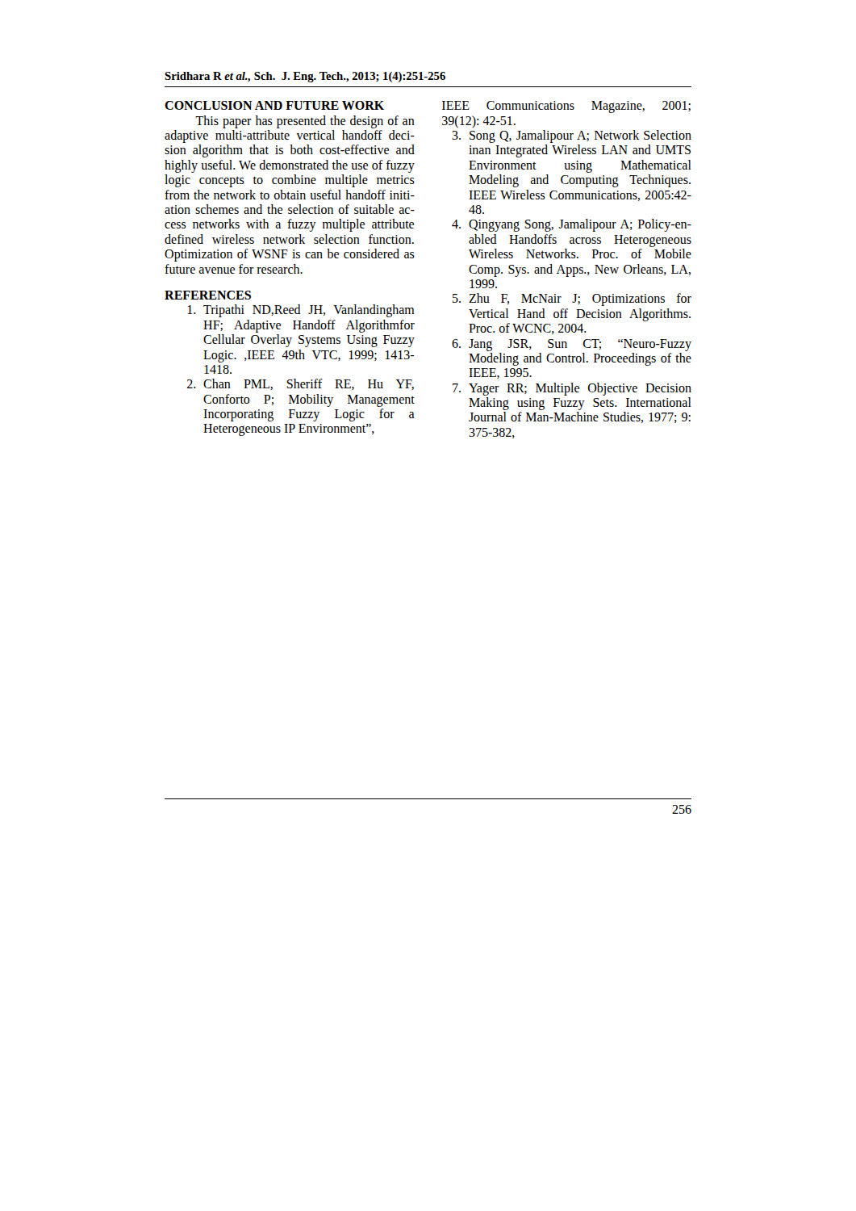Sridhara R et al., Sch. J. Eng. Tech., 2013; 1(4):251-256
Conclusion and Future Work
This paper has presented the design of an adaptive multi-attribute vertical handoff decision algorithm that is both cost-effective and highly useful. We demonstrated the use of fuzzy logic concepts to combine multiple metrics from the network to obtain useful handoff initiation schemes and the selection of suitable access networks with a fuzzy multiple attribute defined wireless network selection function. Optimization of WSNF is can be considered as future avenue for research.
References
Tripathi ND,Reed JH, Vanlandingham HF; Adaptive Handoff Algorithmfor Cellular Overlay Systems Using Fuzzy Logic. ,IEEE 49th VTC, 1999; 1413-1418.
Chan PML, Sheriff RE, Hu YF, Conforto P; Mobility Management Incorporating Fuzzy Logic for a Heterogeneous IP Environment”,
IEEE Communications Magazine, 2001; 39(12): 42-51.
Song Q, Jamalipour A; Network Selection inan Integrated Wireless LAN and UMTS Environment using Mathematical Modeling and Computing Techniques. IEEE Wireless Communications, 2005:42-48.
Qingyang Song, Jamalipour A; Policy-enabled Handoffs across Heterogeneous Wireless Networks. Proc. of Mobile Comp. Sys. and Apps., New Orleans, LA, 1999.
Zhu F, McNair J; Optimizations for Vertical Hand off Decision Algorithms. Proc. of WCNC, 2004.
Jang JSR, Sun CT; “Neuro-Fuzzy Modeling and Control. Proceedings of the IEEE, 1995.
Yager RR; Multiple Objective Decision Making using Fuzzy Sets. International Journal of Man-Machine Studies, 1977; 9: 375-382,
256